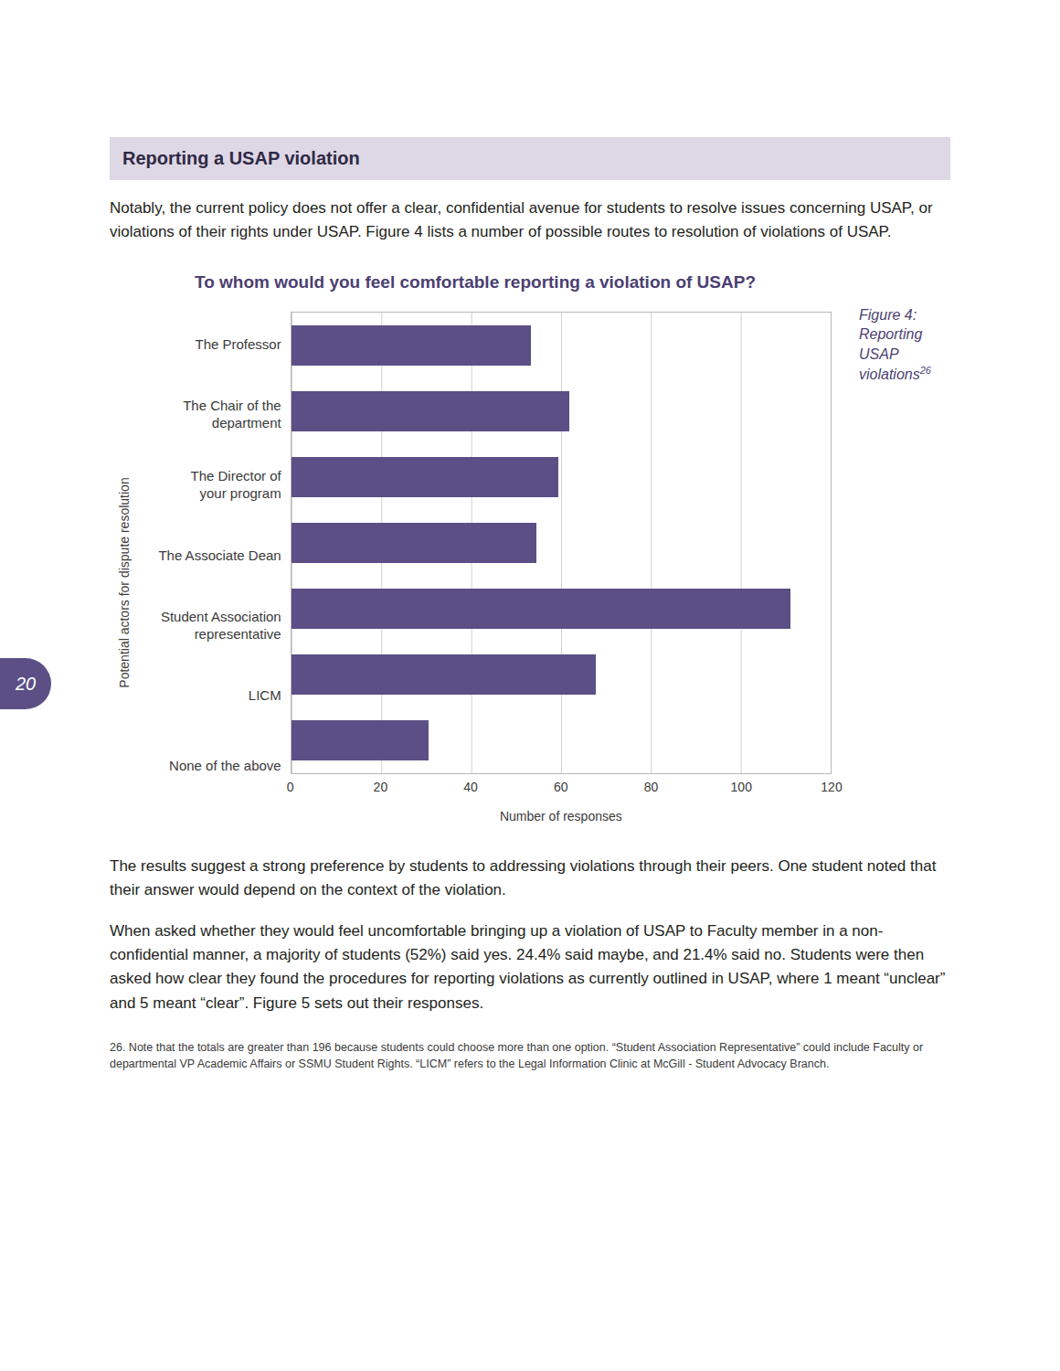20
Reporting a USAP violation
Notably, the current policy does not offer a clear, confidential avenue for students to resolve issues concerning USAP, or violations of their rights under USAP. Figure 4 lists a number of possible routes to resolution of violations of USAP.
To whom would you feel comfortable reporting a violation of USAP?
Figure 4: Reporting USAP violations26
Potential actors for dispute resolution
The Professor
The Chair of the
department
The Director of
your program
The Associate Dean
Student Association
representative
LICM
None of the above
0 20 40 60 80 100 120
Number of responses
The results suggest a strong preference by students to addressing violations through their peers. One student noted that their answer would depend on the context of the violation.
When asked whether they would feel uncomfortable bringing up a violation of USAP to Faculty member in a non-confidential manner, a majority of students (52%) said yes. 24.4% said maybe, and 21.4% said no. Students were then asked how clear they found the procedures for reporting violations as currently outlined in USAP, where 1 meant “unclear” and 5 meant “clear”. Figure 5 sets out their responses.
26. Note that the totals are greater than 196 because students could choose more than one option. “Student Association Representative” could include Faculty or departmental VP Academic Affairs or SSMU Student Rights. “LICM” refers to the Legal Information Clinic at McGill - Student Advocacy Branch.